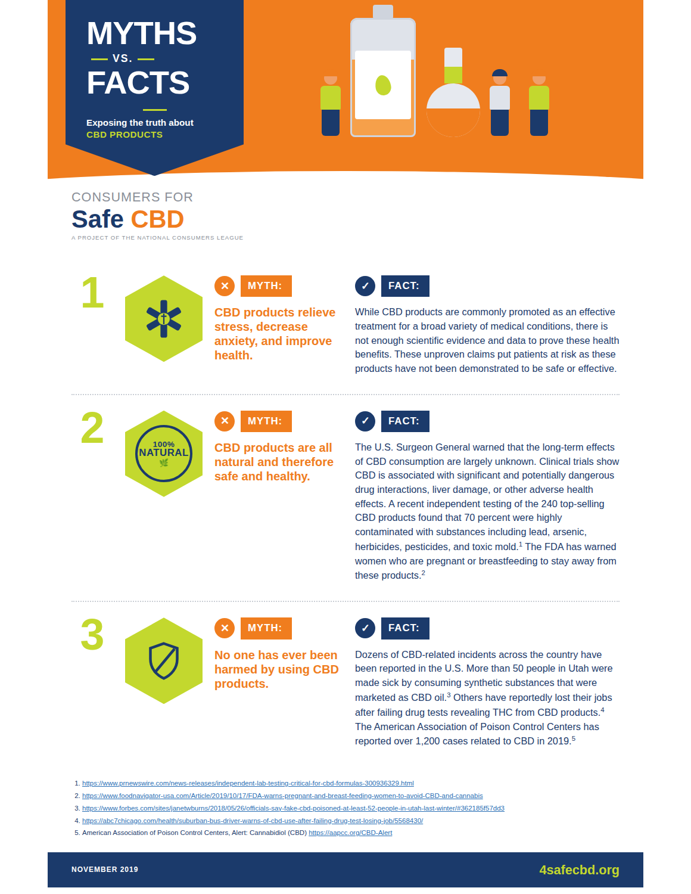MYTHS
VS.
FACTS
Exposing the truth about
CBD PRODUCTS
Consumers for
Safe CBD
A project of the National Consumers League
1
✕ MYTH:
CBD products relieve stress, decrease anxiety, and improve health.
✓ FACT:
While CBD products are commonly promoted as an effective treatment for a broad variety of medical conditions, there is not enough scientific evidence and data to prove these health benefits. These unproven claims put patients at risk as these products have not been demonstrated to be safe or effective.
2
100% NATURAL 🌿
✕ MYTH:
CBD products are all natural and therefore safe and healthy.
✓ FACT:
The U.S. Surgeon General warned that the long-term effects of CBD consumption are largely unknown. Clinical trials show CBD is associated with significant and potentially dangerous drug interactions, liver damage, or other adverse health effects. A recent independent testing of the 240 top-selling CBD products found that 70 percent were highly contaminated with substances including lead, arsenic, herbicides, pesticides, and toxic mold.1 The FDA has warned women who are pregnant or breastfeeding to stay away from these products.2
3
✕ MYTH:
No one has ever been harmed by using CBD products.
✓ FACT:
Dozens of CBD-related incidents across the country have been reported in the U.S. More than 50 people in Utah were made sick by consuming synthetic substances that were marketed as CBD oil.3 Others have reportedly lost their jobs after failing drug tests revealing THC from CBD products.4 The American Association of Poison Control Centers has reported over 1,200 cases related to CBD in 2019.5
https://www.prnewswire.com/news-releases/independent-lab-testing-critical-for-cbd-formulas-300936329.html
https://www.foodnavigator-usa.com/Article/2019/10/17/FDA-warns-pregnant-and-breast-feeding-women-to-avoid-CBD-and-cannabis
https://www.forbes.com/sites/janetwburns/2018/05/26/officials-say-fake-cbd-poisoned-at-least-52-people-in-utah-last-winter/#362185f57dd3
https://abc7chicago.com/health/suburban-bus-driver-warns-of-cbd-use-after-failing-drug-test-losing-job/5568430/
American Association of Poison Control Centers, Alert: Cannabidiol (CBD) https://aapcc.org/CBD-Alert
NOVEMBER 2019 4safecbd.org